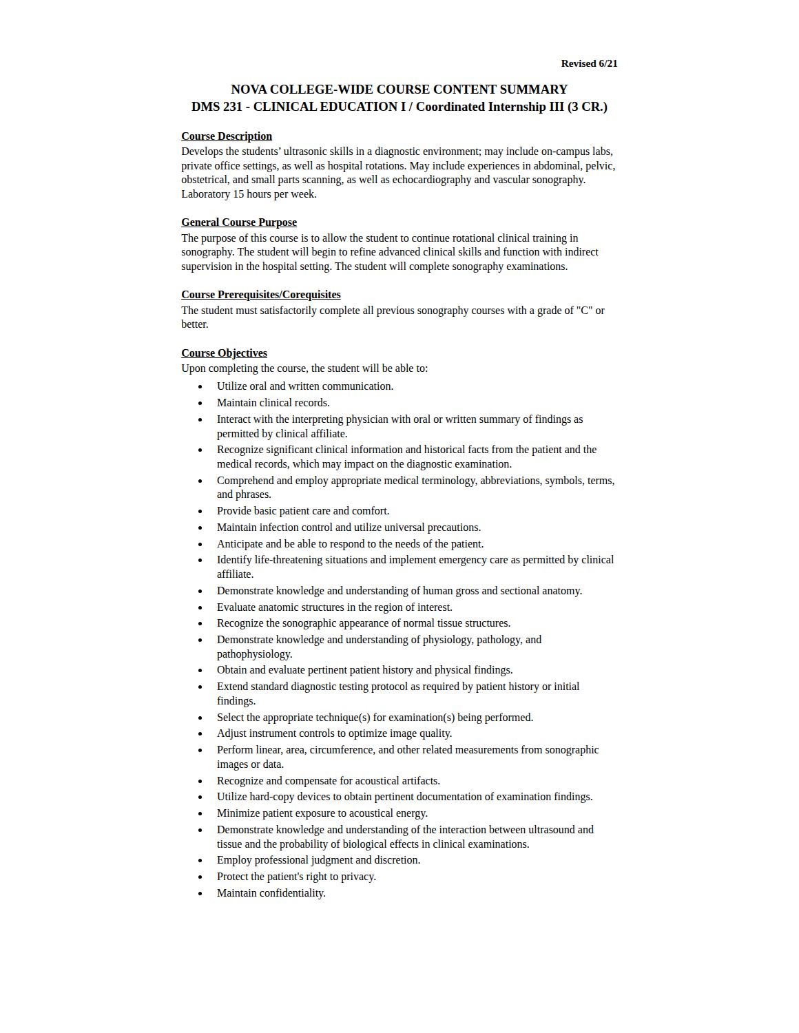Revised 6/21
NOVA COLLEGE-WIDE COURSE CONTENT SUMMARY DMS 231 - CLINICAL EDUCATION I / Coordinated Internship III (3 CR.)
Course Description
Develops the students’ ultrasonic skills in a diagnostic environment; may include on-campus labs, private office settings, as well as hospital rotations. May include experiences in abdominal, pelvic, obstetrical, and small parts scanning, as well as echocardiography and vascular sonography. Laboratory 15 hours per week.
General Course Purpose
The purpose of this course is to allow the student to continue rotational clinical training in sonography. The student will begin to refine advanced clinical skills and function with indirect supervision in the hospital setting. The student will complete sonography examinations.
Course Prerequisites/Corequisites
The student must satisfactorily complete all previous sonography courses with a grade of "C" or better.
Course Objectives
Upon completing the course, the student will be able to:
Utilize oral and written communication.
Maintain clinical records.
Interact with the interpreting physician with oral or written summary of findings as permitted by clinical affiliate.
Recognize significant clinical information and historical facts from the patient and the medical records, which may impact on the diagnostic examination.
Comprehend and employ appropriate medical terminology, abbreviations, symbols, terms, and phrases.
Provide basic patient care and comfort.
Maintain infection control and utilize universal precautions.
Anticipate and be able to respond to the needs of the patient.
Identify life-threatening situations and implement emergency care as permitted by clinical affiliate.
Demonstrate knowledge and understanding of human gross and sectional anatomy.
Evaluate anatomic structures in the region of interest.
Recognize the sonographic appearance of normal tissue structures.
Demonstrate knowledge and understanding of physiology, pathology, and pathophysiology.
Obtain and evaluate pertinent patient history and physical findings.
Extend standard diagnostic testing protocol as required by patient history or initial findings.
Select the appropriate technique(s) for examination(s) being performed.
Adjust instrument controls to optimize image quality.
Perform linear, area, circumference, and other related measurements from sonographic images or data.
Recognize and compensate for acoustical artifacts.
Utilize hard-copy devices to obtain pertinent documentation of examination findings.
Minimize patient exposure to acoustical energy.
Demonstrate knowledge and understanding of the interaction between ultrasound and tissue and the probability of biological effects in clinical examinations.
Employ professional judgment and discretion.
Protect the patient's right to privacy.
Maintain confidentiality.